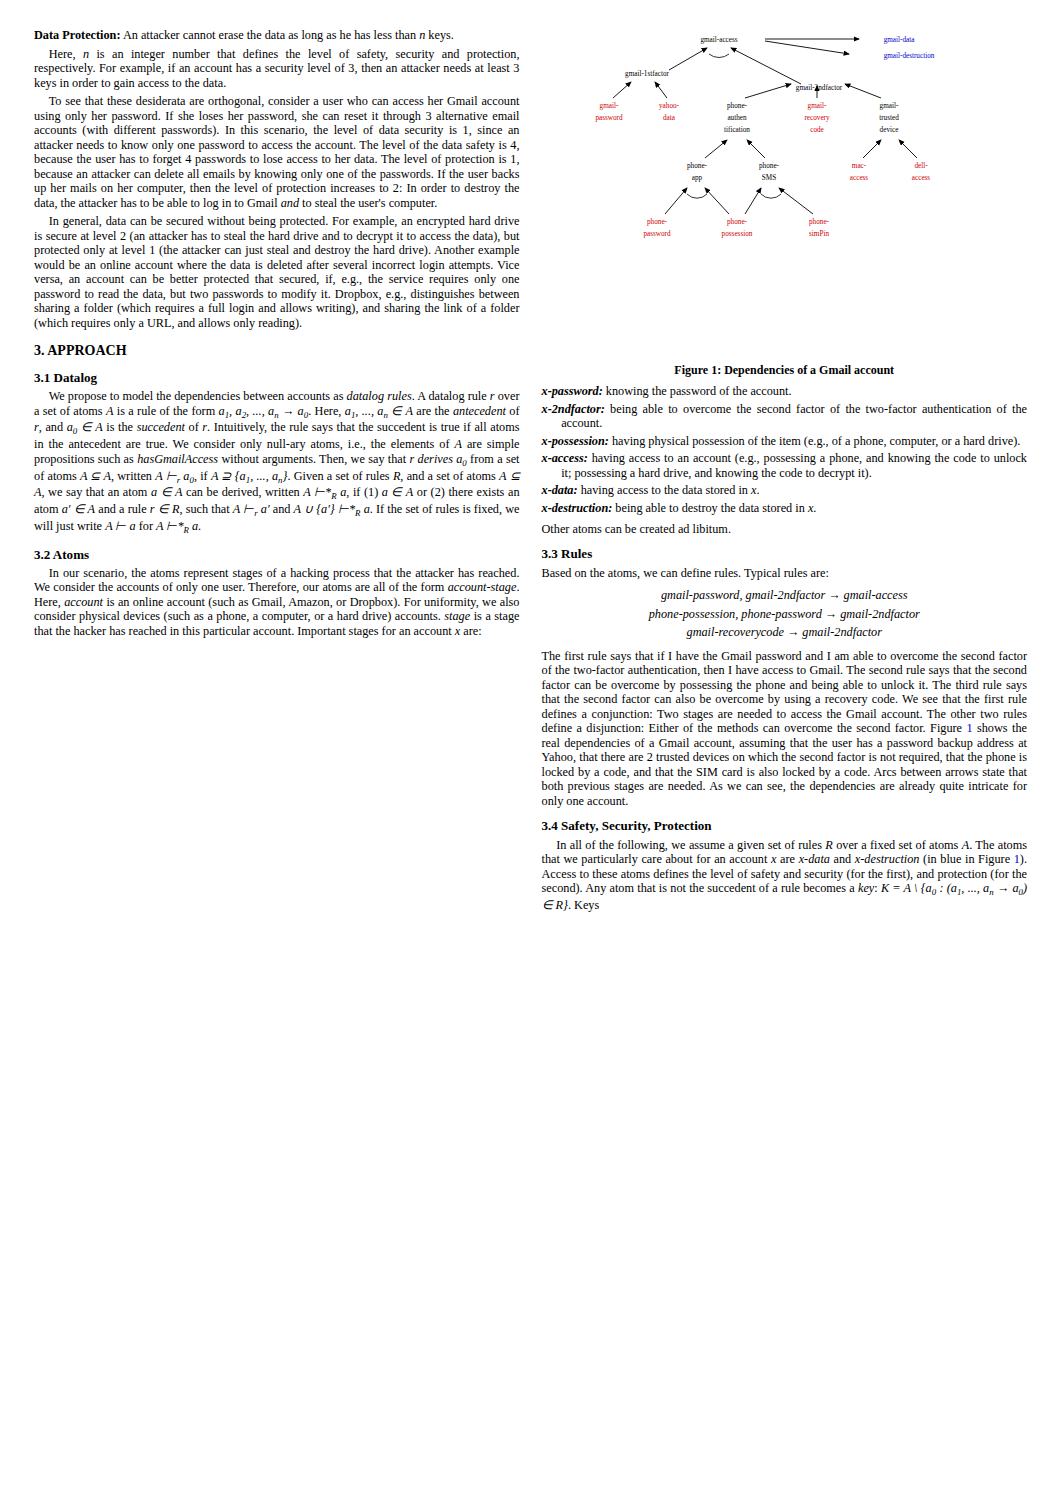Data Protection: An attacker cannot erase the data as long as he has less than n keys.
Here, n is an integer number that defines the level of safety, security and protection, respectively. For example, if an account has a security level of 3, then an attacker needs at least 3 keys in order to gain access to the data.
To see that these desiderata are orthogonal, consider a user who can access her Gmail account using only her password. If she loses her password, she can reset it through 3 alternative email accounts (with different passwords). In this scenario, the level of data security is 1, since an attacker needs to know only one password to access the account. The level of the data safety is 4, because the user has to forget 4 passwords to lose access to her data. The level of protection is 1, because an attacker can delete all emails by knowing only one of the passwords. If the user backs up her mails on her computer, then the level of protection increases to 2: In order to destroy the data, the attacker has to be able to log in to Gmail and to steal the user's computer.
In general, data can be secured without being protected. For example, an encrypted hard drive is secure at level 2 (an attacker has to steal the hard drive and to decrypt it to access the data), but protected only at level 1 (the attacker can just steal and destroy the hard drive). Another example would be an online account where the data is deleted after several incorrect login attempts. Vice versa, an account can be better protected that secured, if, e.g., the service requires only one password to read the data, but two passwords to modify it. Dropbox, e.g., distinguishes between sharing a folder (which requires a full login and allows writing), and sharing the link of a folder (which requires only a URL, and allows only reading).
3. APPROACH
3.1 Datalog
We propose to model the dependencies between accounts as datalog rules. A datalog rule r over a set of atoms A is a rule of the form a1, a2, ..., an → a0. Here, a1, ..., an ∈ A are the antecedent of r, and a0 ∈ A is the succedent of r. Intuitively, the rule says that the succedent is true if all atoms in the antecedent are true. We consider only null-ary atoms, i.e., the elements of A are simple propositions such as hasGmailAccess without arguments. Then, we say that r derives a0 from a set of atoms A ⊆ A, written A ⊢r a0, if A ⊇ {a1, ..., an}. Given a set of rules R, and a set of atoms A ⊆ A, we say that an atom a ∈ A can be derived, written A ⊢*R a, if (1) a ∈ A or (2) there exists an atom a′ ∈ A and a rule r ∈ R, such that A ⊢r a′ and A ∪ {a′} ⊢*R a. If the set of rules is fixed, we will just write A ⊢ a for A ⊢*R a.
3.2 Atoms
In our scenario, the atoms represent stages of a hacking process that the attacker has reached. We consider the accounts of only one user. Therefore, our atoms are all of the form account-stage. Here, account is an online account (such as Gmail, Amazon, or Dropbox). For uniformity, we also consider physical devices (such as a phone, a computer, or a hard drive) accounts. stage is a stage that the hacker has reached in this particular account. Important stages for an account x are:
gmail-access gmail-data gmail-destruction gmail-1stfactor gmail-2ndfactor gmail- password yahoo- data phone- authen tification gmail- recovery code gmail- trusted device phone- app phone- SMS mac- access dell- access phone- password phone- possession phone- simPin
Figure 1: Dependencies of a Gmail account
x-password: knowing the password of the account.
x-2ndfactor: being able to overcome the second factor of the two-factor authentication of the account.
x-possession: having physical possession of the item (e.g., of a phone, computer, or a hard drive).
x-access: having access to an account (e.g., possessing a phone, and knowing the code to unlock it; possessing a hard drive, and knowing the code to decrypt it).
x-data: having access to the data stored in x.
x-destruction: being able to destroy the data stored in x.
Other atoms can be created ad libitum.
3.3 Rules
Based on the atoms, we can define rules. Typical rules are:
gmail-password, gmail-2ndfactor → gmail-access
phone-possession, phone-password → gmail-2ndfactor
gmail-recoverycode → gmail-2ndfactor
The first rule says that if I have the Gmail password and I am able to overcome the second factor of the two-factor authentication, then I have access to Gmail. The second rule says that the second factor can be overcome by possessing the phone and being able to unlock it. The third rule says that the second factor can also be overcome by using a recovery code. We see that the first rule defines a conjunction: Two stages are needed to access the Gmail account. The other two rules define a disjunction: Either of the methods can overcome the second factor. Figure 1 shows the real dependencies of a Gmail account, assuming that the user has a password backup address at Yahoo, that there are 2 trusted devices on which the second factor is not required, that the phone is locked by a code, and that the SIM card is also locked by a code. Arcs between arrows state that both previous stages are needed. As we can see, the dependencies are already quite intricate for only one account.
3.4 Safety, Security, Protection
In all of the following, we assume a given set of rules R over a fixed set of atoms A. The atoms that we particularly care about for an account x are x-data and x-destruction (in blue in Figure 1). Access to these atoms defines the level of safety and security (for the first), and protection (for the second). Any atom that is not the succedent of a rule becomes a key: K = A \ {a0 : (a1, ..., an → a0) ∈ R}. Keys